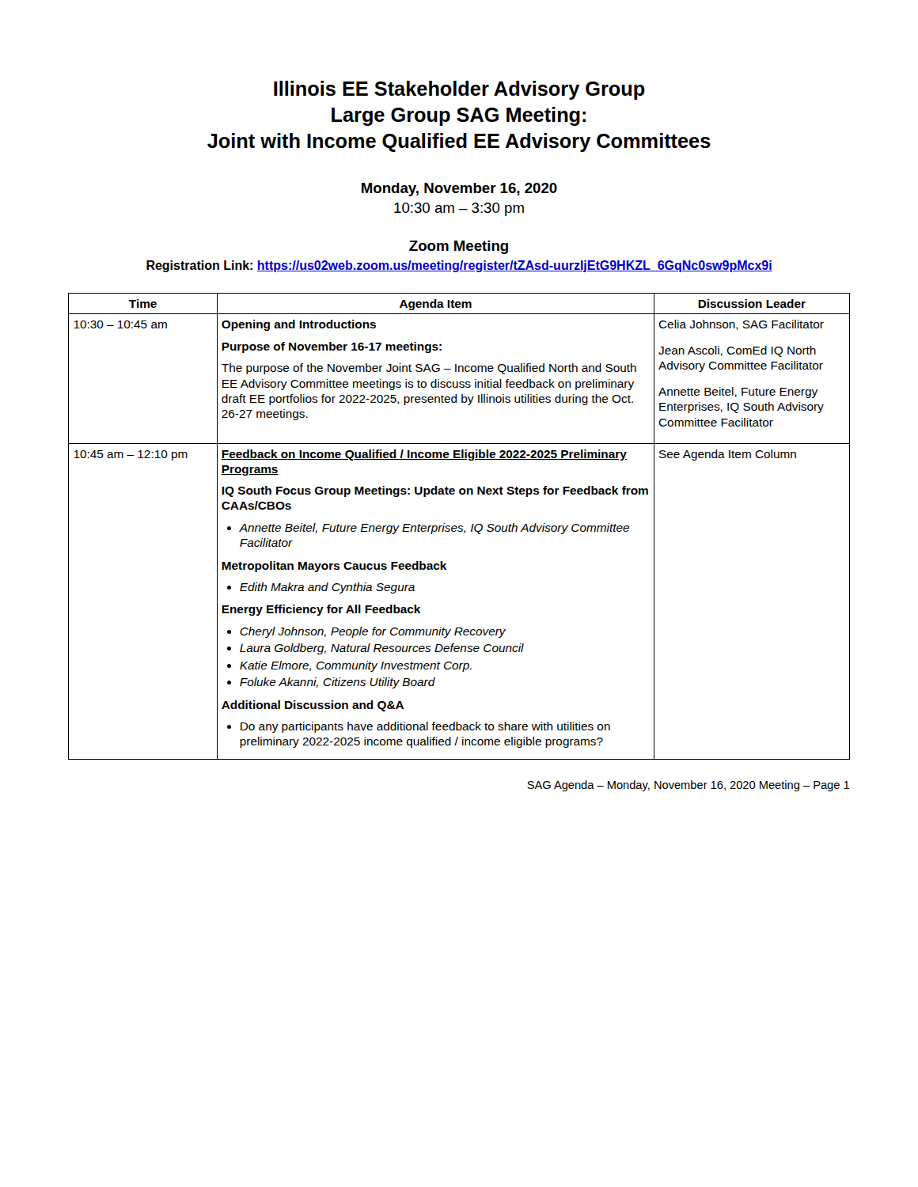Illinois EE Stakeholder Advisory Group
Large Group SAG Meeting:
Joint with Income Qualified EE Advisory Committees
Monday, November 16, 2020
10:30 am – 3:30 pm
Zoom Meeting
Registration Link: https://us02web.zoom.us/meeting/register/tZAsd-uurzIjEtG9HKZL_6GqNc0sw9pMcx9i
| Time | Agenda Item | Discussion Leader |
| --- | --- | --- |
| 10:30 – 10:45 am | Opening and Introductions Purpose of November 16-17 meetings: The purpose of the November Joint SAG – Income Qualified North and South EE Advisory Committee meetings is to discuss initial feedback on preliminary draft EE portfolios for 2022-2025, presented by Illinois utilities during the Oct. 26-27 meetings. | Celia Johnson, SAG Facilitator Jean Ascoli, ComEd IQ North Advisory Committee Facilitator Annette Beitel, Future Energy Enterprises, IQ South Advisory Committee Facilitator |
| 10:45 am – 12:10 pm | Feedback on Income Qualified / Income Eligible 2022-2025 Preliminary Programs IQ South Focus Group Meetings: Update on Next Steps for Feedback from CAAs/CBOs Annette Beitel, Future Energy Enterprises, IQ South Advisory Committee Facilitator Metropolitan Mayors Caucus Feedback Edith Makra and Cynthia Segura Energy Efficiency for All Feedback Cheryl Johnson, People for Community Recovery Laura Goldberg, Natural Resources Defense Council Katie Elmore, Community Investment Corp. Foluke Akanni, Citizens Utility Board Additional Discussion and Q&A Do any participants have additional feedback to share with utilities on preliminary 2022-2025 income qualified / income eligible programs? | See Agenda Item Column |
SAG Agenda – Monday, November 16, 2020 Meeting – Page 1